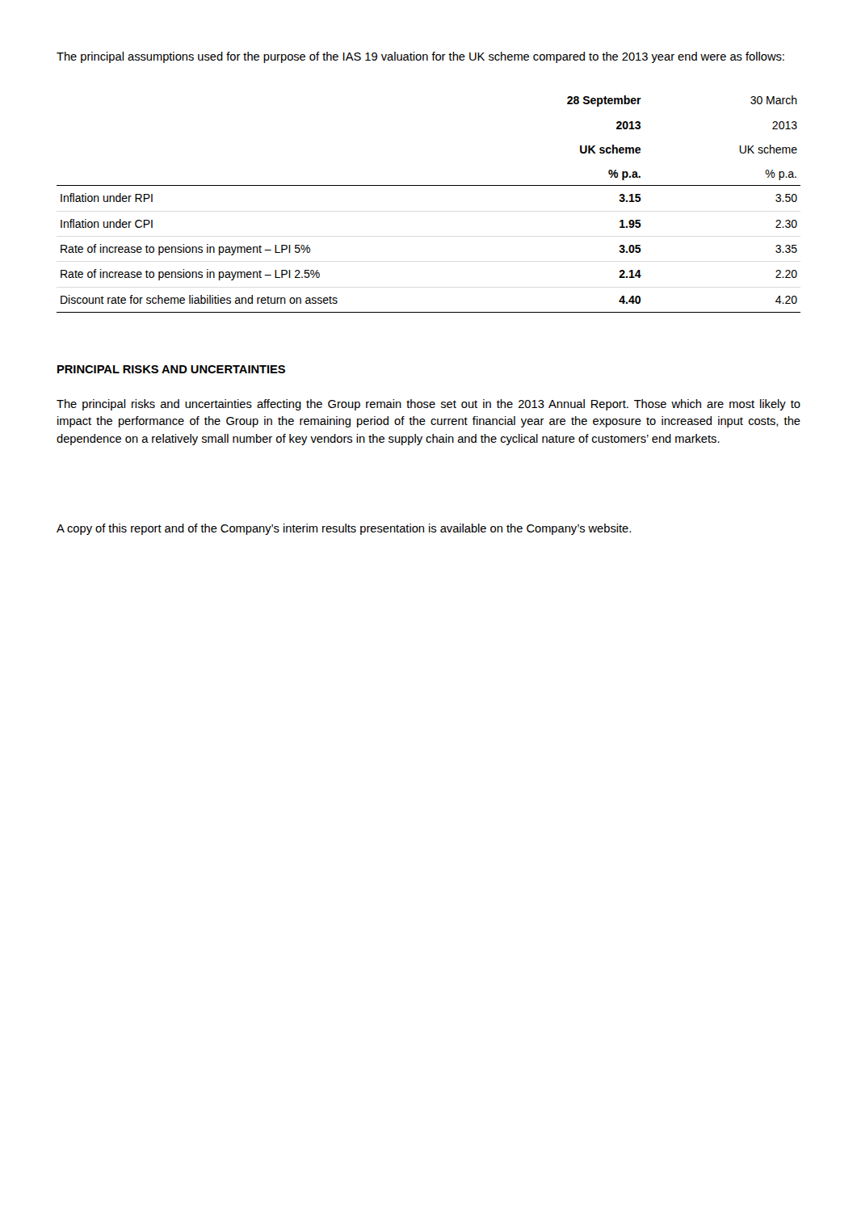The principal assumptions used for the purpose of the IAS 19 valuation for the UK scheme compared to the 2013 year end were as follows:
| | 28 September | 30 March |
| --- | --- | --- |
| | 2013 | 2013 |
| | UK scheme | UK scheme |
| | % p.a. | % p.a. |
| Inflation under RPI | 3.15 | 3.50 |
| Inflation under CPI | 1.95 | 2.30 |
| Rate of increase to pensions in payment – LPI 5% | 3.05 | 3.35 |
| Rate of increase to pensions in payment – LPI 2.5% | 2.14 | 2.20 |
| Discount rate for scheme liabilities and return on assets | 4.40 | 4.20 |
Principal risks and uncertainties
The principal risks and uncertainties affecting the Group remain those set out in the 2013 Annual Report. Those which are most likely to impact the performance of the Group in the remaining period of the current financial year are the exposure to increased input costs, the dependence on a relatively small number of key vendors in the supply chain and the cyclical nature of customers’ end markets.
A copy of this report and of the Company’s interim results presentation is available on the Company’s website.